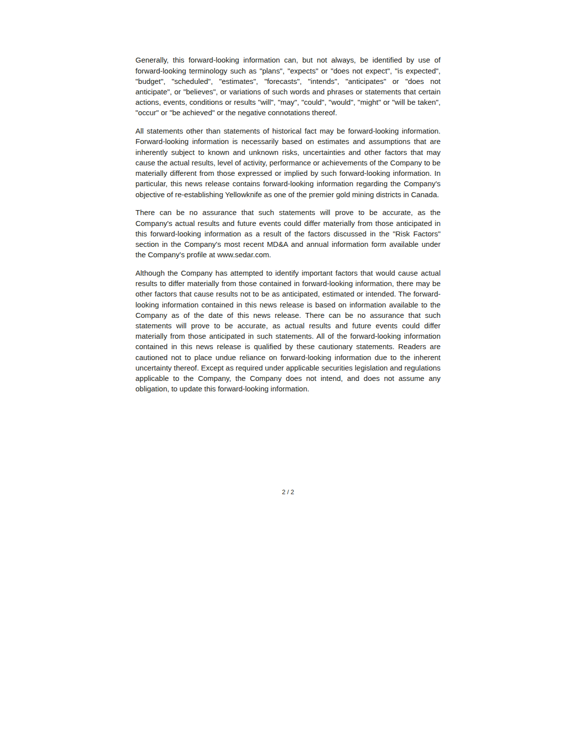Generally, this forward-looking information can, but not always, be identified by use of forward-looking terminology such as "plans", "expects" or "does not expect", "is expected", "budget", "scheduled", "estimates", "forecasts", "intends", "anticipates" or "does not anticipate", or "believes", or variations of such words and phrases or statements that certain actions, events, conditions or results "will", "may", "could", "would", "might" or "will be taken", "occur" or "be achieved" or the negative connotations thereof.
All statements other than statements of historical fact may be forward-looking information. Forward-looking information is necessarily based on estimates and assumptions that are inherently subject to known and unknown risks, uncertainties and other factors that may cause the actual results, level of activity, performance or achievements of the Company to be materially different from those expressed or implied by such forward-looking information. In particular, this news release contains forward-looking information regarding the Company's objective of re-establishing Yellowknife as one of the premier gold mining districts in Canada.
There can be no assurance that such statements will prove to be accurate, as the Company's actual results and future events could differ materially from those anticipated in this forward-looking information as a result of the factors discussed in the "Risk Factors" section in the Company's most recent MD&A and annual information form available under the Company's profile at www.sedar.com.
Although the Company has attempted to identify important factors that would cause actual results to differ materially from those contained in forward-looking information, there may be other factors that cause results not to be as anticipated, estimated or intended. The forward-looking information contained in this news release is based on information available to the Company as of the date of this news release. There can be no assurance that such statements will prove to be accurate, as actual results and future events could differ materially from those anticipated in such statements. All of the forward-looking information contained in this news release is qualified by these cautionary statements. Readers are cautioned not to place undue reliance on forward-looking information due to the inherent uncertainty thereof. Except as required under applicable securities legislation and regulations applicable to the Company, the Company does not intend, and does not assume any obligation, to update this forward-looking information.
2 / 2